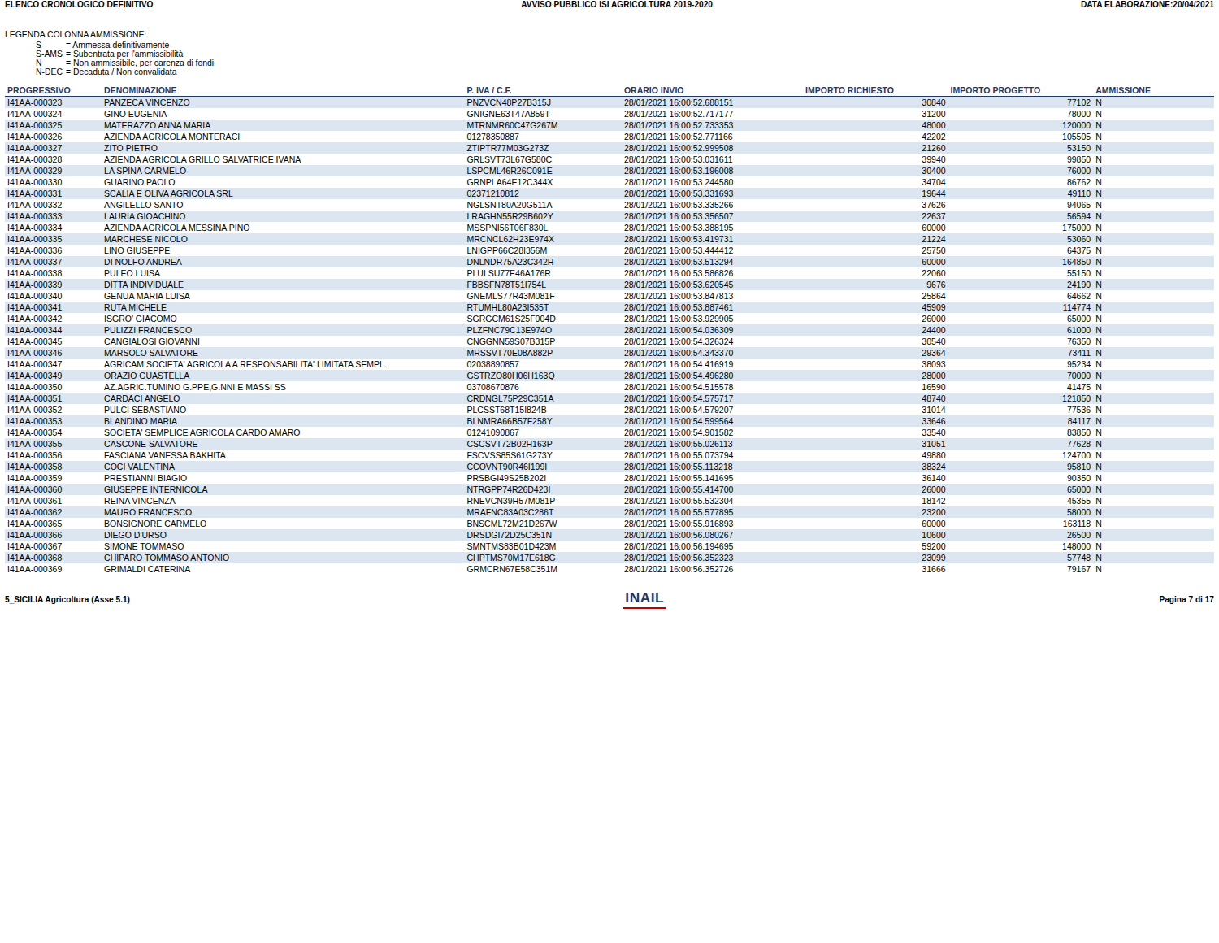ELENCO CRONOLOGICO DEFINITIVO
AVVISO PUBBLICO ISI AGRICOLTURA 2019-2020
DATA ELABORAZIONE:20/04/2021
LEGENDA COLONNA AMMISSIONE:
| S | = Ammessa definitivamente |
| S-AMS | = Subentrata per l'ammissibilità |
| N | = Non ammissibile, per carenza di fondi |
| N-DEC | = Decaduta / Non convalidata |
| PROGRESSIVO | DENOMINAZIONE | P. IVA / C.F. | ORARIO INVIO | IMPORTO RICHIESTO | IMPORTO PROGETTO | AMMISSIONE |
| --- | --- | --- | --- | --- | --- | --- |
| I41AA-000323 | PANZECA VINCENZO | PNZVCN48P27B315J | 28/01/2021 16:00:52.688151 | 30840 | 77102 | N |
| I41AA-000324 | GINO EUGENIA | GNIGNE63T47A859T | 28/01/2021 16:00:52.717177 | 31200 | 78000 | N |
| I41AA-000325 | MATERAZZO ANNA MARIA | MTRNMR60C47G267M | 28/01/2021 16:00:52.733353 | 48000 | 120000 | N |
| I41AA-000326 | AZIENDA AGRICOLA MONTERACI | 01278350887 | 28/01/2021 16:00:52.771166 | 42202 | 105505 | N |
| I41AA-000327 | ZITO PIETRO | ZTIPTR77M03G273Z | 28/01/2021 16:00:52.999508 | 21260 | 53150 | N |
| I41AA-000328 | AZIENDA AGRICOLA GRILLO SALVATRICE IVANA | GRLSVT73L67G580C | 28/01/2021 16:00:53.031611 | 39940 | 99850 | N |
| I41AA-000329 | LA SPINA CARMELO | LSPCML46R26C091E | 28/01/2021 16:00:53.196008 | 30400 | 76000 | N |
| I41AA-000330 | GUARINO PAOLO | GRNPLA64E12C344X | 28/01/2021 16:00:53.244580 | 34704 | 86762 | N |
| I41AA-000331 | SCALIA E OLIVA AGRICOLA SRL | 02371210812 | 28/01/2021 16:00:53.331693 | 19644 | 49110 | N |
| I41AA-000332 | ANGILELLO SANTO | NGLSNT80A20G511A | 28/01/2021 16:00:53.335266 | 37626 | 94065 | N |
| I41AA-000333 | LAURIA GIOACHINO | LRAGHN55R29B602Y | 28/01/2021 16:00:53.356507 | 22637 | 56594 | N |
| I41AA-000334 | AZIENDA AGRICOLA MESSINA PINO | MSSPNI56T06F830L | 28/01/2021 16:00:53.388195 | 60000 | 175000 | N |
| I41AA-000335 | MARCHESE NICOLO | MRCNCL62H23E974X | 28/01/2021 16:00:53.419731 | 21224 | 53060 | N |
| I41AA-000336 | LINO GIUSEPPE | LNIGPP66C28I356M | 28/01/2021 16:00:53.444412 | 25750 | 64375 | N |
| I41AA-000337 | DI NOLFO ANDREA | DNLNDR75A23C342H | 28/01/2021 16:00:53.513294 | 60000 | 164850 | N |
| I41AA-000338 | PULEO LUISA | PLULSU77E46A176R | 28/01/2021 16:00:53.586826 | 22060 | 55150 | N |
| I41AA-000339 | DITTA INDIVIDUALE | FBBSFN78T51I754L | 28/01/2021 16:00:53.620545 | 9676 | 24190 | N |
| I41AA-000340 | GENUA MARIA LUISA | GNEMLS77R43M081F | 28/01/2021 16:00:53.847813 | 25864 | 64662 | N |
| I41AA-000341 | RUTA MICHELE | RTUMHL80A23I535T | 28/01/2021 16:00:53.887461 | 45909 | 114774 | N |
| I41AA-000342 | ISGRO' GIACOMO | SGRGCM61S25F004D | 28/01/2021 16:00:53.929905 | 26000 | 65000 | N |
| I41AA-000344 | PULIZZI FRANCESCO | PLZFNC79C13E974O | 28/01/2021 16:00:54.036309 | 24400 | 61000 | N |
| I41AA-000345 | CANGIALOSI GIOVANNI | CNGGNN59S07B315P | 28/01/2021 16:00:54.326324 | 30540 | 76350 | N |
| I41AA-000346 | MARSOLO SALVATORE | MRSSVT70E08A882P | 28/01/2021 16:00:54.343370 | 29364 | 73411 | N |
| I41AA-000347 | AGRICAM SOCIETA' AGRICOLA A RESPONSABILITA' LIMITATA SEMPL. | 02038890857 | 28/01/2021 16:00:54.416919 | 38093 | 95234 | N |
| I41AA-000349 | ORAZIO GUASTELLA | GSTRZO80H06H163Q | 28/01/2021 16:00:54.496280 | 28000 | 70000 | N |
| I41AA-000350 | AZ.AGRIC.TUMINO G.PPE,G.NNI E MASSI SS | 03708670876 | 28/01/2021 16:00:54.515578 | 16590 | 41475 | N |
| I41AA-000351 | CARDACI ANGELO | CRDNGL75P29C351A | 28/01/2021 16:00:54.575717 | 48740 | 121850 | N |
| I41AA-000352 | PULCI SEBASTIANO | PLCSST68T15I824B | 28/01/2021 16:00:54.579207 | 31014 | 77536 | N |
| I41AA-000353 | BLANDINO MARIA | BLNMRA66B57F258Y | 28/01/2021 16:00:54.599564 | 33646 | 84117 | N |
| I41AA-000354 | SOCIETA' SEMPLICE AGRICOLA CARDO AMARO | 01241090867 | 28/01/2021 16:00:54.901582 | 33540 | 83850 | N |
| I41AA-000355 | CASCONE SALVATORE | CSCSVT72B02H163P | 28/01/2021 16:00:55.026113 | 31051 | 77628 | N |
| I41AA-000356 | FASCIANA VANESSA BAKHITA | FSCVSS85S61G273Y | 28/01/2021 16:00:55.073794 | 49880 | 124700 | N |
| I41AA-000358 | COCI VALENTINA | CCOVNT90R46I199I | 28/01/2021 16:00:55.113218 | 38324 | 95810 | N |
| I41AA-000359 | PRESTIANNI BIAGIO | PRSBGI49S25B202I | 28/01/2021 16:00:55.141695 | 36140 | 90350 | N |
| I41AA-000360 | GIUSEPPE INTERNICOLA | NTRGPP74R26D423I | 28/01/2021 16:00:55.414700 | 26000 | 65000 | N |
| I41AA-000361 | REINA VINCENZA | RNEVCN39H57M081P | 28/01/2021 16:00:55.532304 | 18142 | 45355 | N |
| I41AA-000362 | MAURO FRANCESCO | MRAFNC83A03C286T | 28/01/2021 16:00:55.577895 | 23200 | 58000 | N |
| I41AA-000365 | BONSIGNORE CARMELO | BNSCML72M21D267W | 28/01/2021 16:00:55.916893 | 60000 | 163118 | N |
| I41AA-000366 | DIEGO D'URSO | DRSDGI72D25C351N | 28/01/2021 16:00:56.080267 | 10600 | 26500 | N |
| I41AA-000367 | SIMONE TOMMASO | SMNTMS83B01D423M | 28/01/2021 16:00:56.194695 | 59200 | 148000 | N |
| I41AA-000368 | CHIPARO TOMMASO ANTONIO | CHPTMS70M17E618G | 28/01/2021 16:00:56.352323 | 23099 | 57748 | N |
| I41AA-000369 | GRIMALDI CATERINA | GRMCRN67E58C351M | 28/01/2021 16:00:56.352726 | 31666 | 79167 | N |
5_SICILIA Agricoltura (Asse 5.1)
INAIL
Pagina 7 di 17